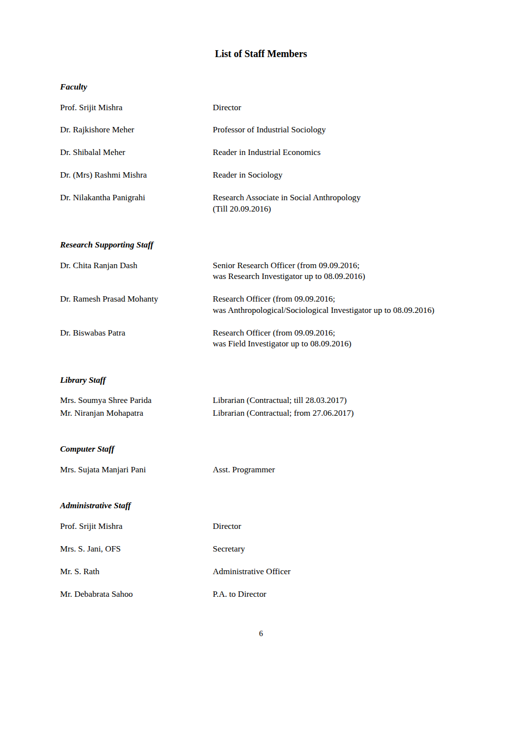List of Staff Members
Faculty
| Prof. Srijit Mishra | Director |
| Dr. Rajkishore Meher | Professor of Industrial Sociology |
| Dr. Shibalal Meher | Reader in Industrial Economics |
| Dr. (Mrs) Rashmi Mishra | Reader in Sociology |
| Dr. Nilakantha Panigrahi | Research Associate in Social Anthropology (Till 20.09.2016) |
Research Supporting Staff
| Dr. Chita Ranjan Dash | Senior Research Officer (from 09.09.2016; was Research Investigator up to 08.09.2016) |
| Dr. Ramesh Prasad Mohanty | Research Officer (from 09.09.2016; was Anthropological/Sociological Investigator up to 08.09.2016) |
| Dr. Biswabas Patra | Research Officer (from 09.09.2016; was Field Investigator up to 08.09.2016) |
Library Staff
| Mrs. Soumya Shree Parida | Librarian (Contractual; till 28.03.2017) |
| Mr. Niranjan Mohapatra | Librarian (Contractual; from 27.06.2017) |
Computer Staff
| Mrs. Sujata Manjari Pani | Asst. Programmer |
Administrative Staff
| Prof. Srijit Mishra | Director |
| Mrs. S. Jani, OFS | Secretary |
| Mr. S. Rath | Administrative Officer |
| Mr. Debabrata Sahoo | P.A. to Director |
6